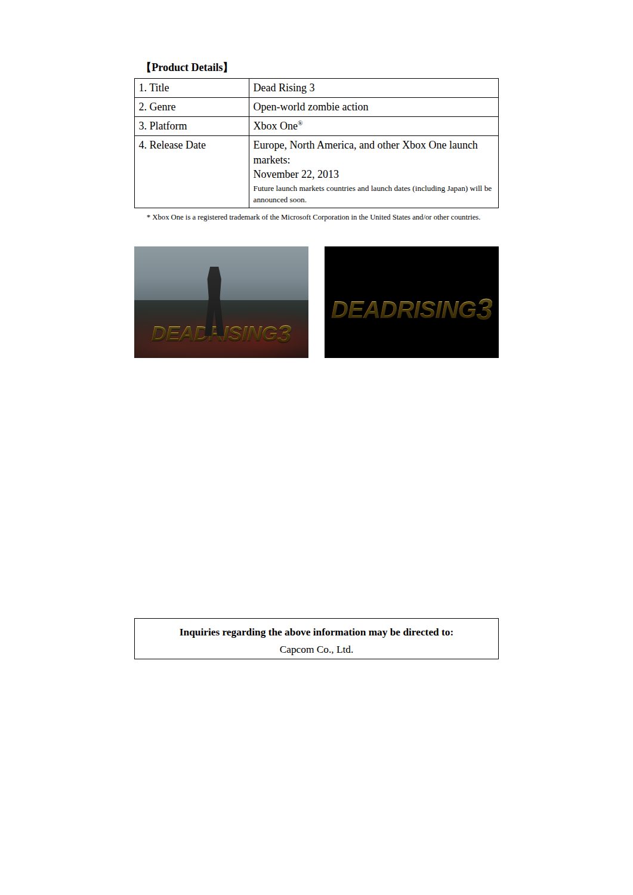【Product Details】
| 1. Title | Dead Rising 3 |
| 2. Genre | Open-world zombie action |
| 3. Platform | Xbox One ® |
| 4. Release Date | Europe, North America, and other Xbox One launch markets: November 22, 2013 Future launch markets countries and launch dates (including Japan) will be announced soon. |
* Xbox One is a registered trademark of the Microsoft Corporation in the United States and/or other countries.
Deadrising3
Deadrising3
Inquiries regarding the above information may be directed to:
Capcom Co., Ltd.
Public Relations Office